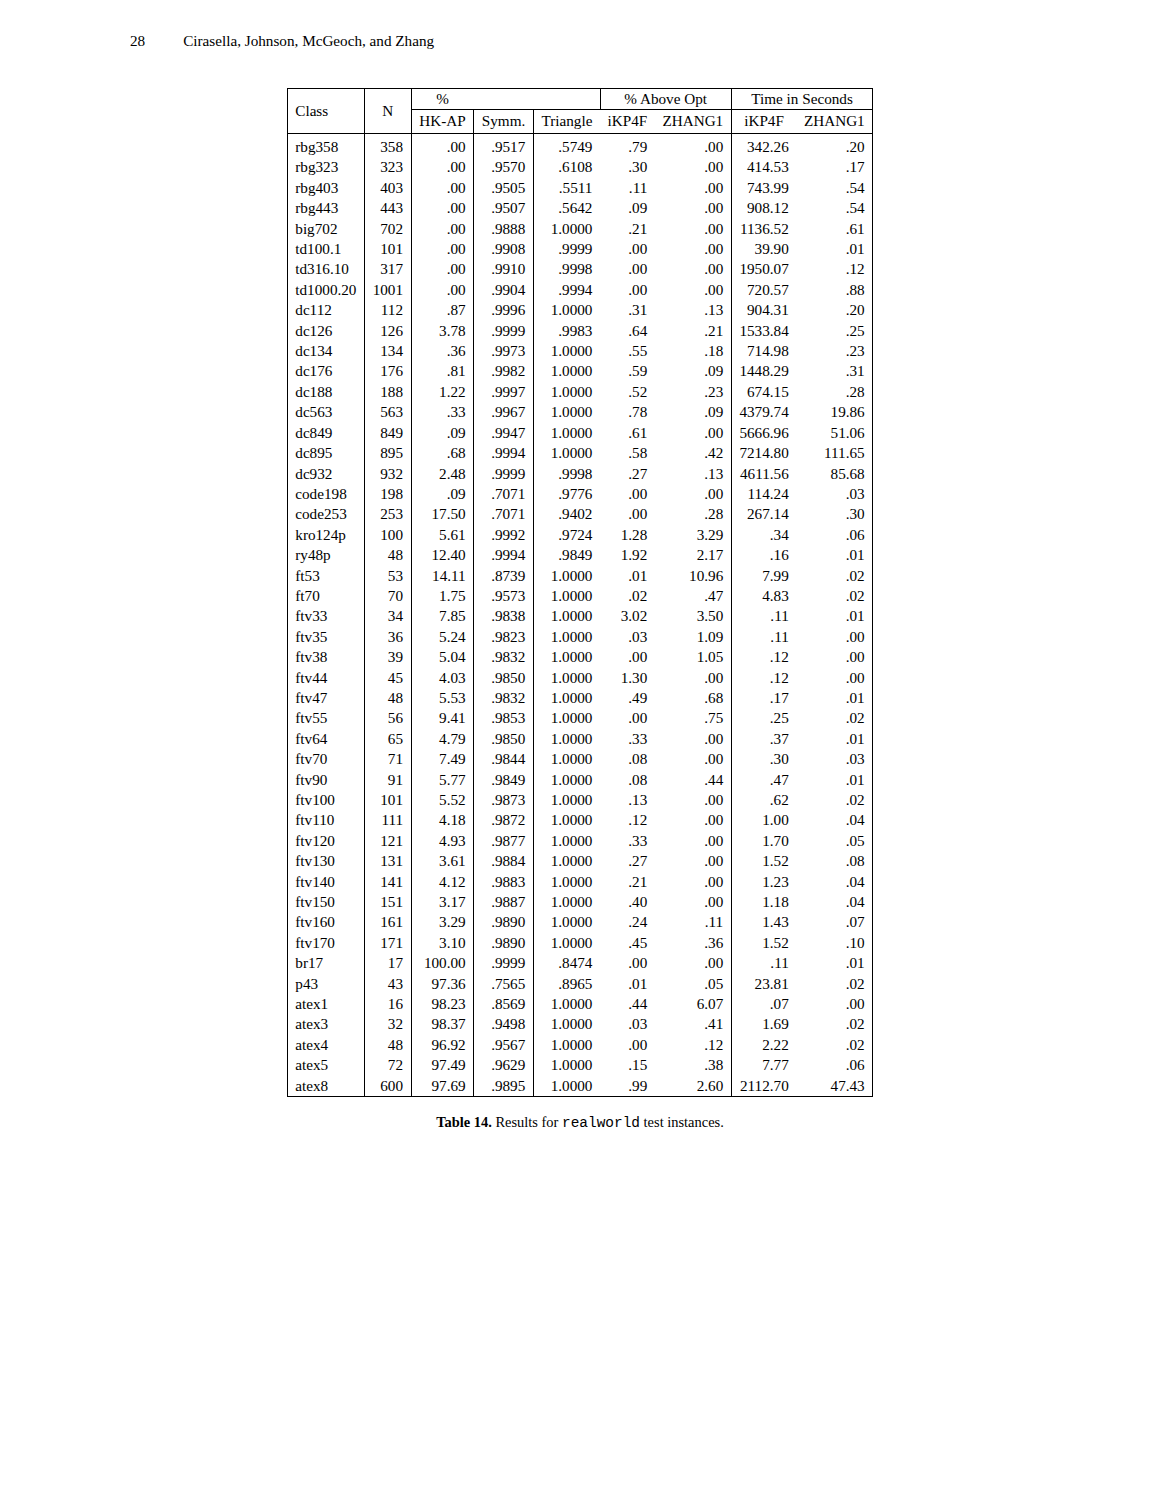28 Cirasella, Johnson, McGeoch, and Zhang
Table 14. Results for realworld test instances.
| Class | N | % | | % Above Opt | Time in Seconds |
| --- | --- | --- | --- | --- | --- |
| HK-AP | Symm. | Triangle | iKP4F | ZHANG1 | iKP4F | ZHANG1 |
| rbg358 | 358 | .00 | .9517 | .5749 | .79 | .00 | 342.26 | .20 |
| rbg323 | 323 | .00 | .9570 | .6108 | .30 | .00 | 414.53 | .17 |
| rbg403 | 403 | .00 | .9505 | .5511 | .11 | .00 | 743.99 | .54 |
| rbg443 | 443 | .00 | .9507 | .5642 | .09 | .00 | 908.12 | .54 |
| big702 | 702 | .00 | .9888 | 1.0000 | .21 | .00 | 1136.52 | .61 |
| td100.1 | 101 | .00 | .9908 | .9999 | .00 | .00 | 39.90 | .01 |
| td316.10 | 317 | .00 | .9910 | .9998 | .00 | .00 | 1950.07 | .12 |
| td1000.20 | 1001 | .00 | .9904 | .9994 | .00 | .00 | 720.57 | .88 |
| dc112 | 112 | .87 | .9996 | 1.0000 | .31 | .13 | 904.31 | .20 |
| dc126 | 126 | 3.78 | .9999 | .9983 | .64 | .21 | 1533.84 | .25 |
| dc134 | 134 | .36 | .9973 | 1.0000 | .55 | .18 | 714.98 | .23 |
| dc176 | 176 | .81 | .9982 | 1.0000 | .59 | .09 | 1448.29 | .31 |
| dc188 | 188 | 1.22 | .9997 | 1.0000 | .52 | .23 | 674.15 | .28 |
| dc563 | 563 | .33 | .9967 | 1.0000 | .78 | .09 | 4379.74 | 19.86 |
| dc849 | 849 | .09 | .9947 | 1.0000 | .61 | .00 | 5666.96 | 51.06 |
| dc895 | 895 | .68 | .9994 | 1.0000 | .58 | .42 | 7214.80 | 111.65 |
| dc932 | 932 | 2.48 | .9999 | .9998 | .27 | .13 | 4611.56 | 85.68 |
| code198 | 198 | .09 | .7071 | .9776 | .00 | .00 | 114.24 | .03 |
| code253 | 253 | 17.50 | .7071 | .9402 | .00 | .28 | 267.14 | .30 |
| kro124p | 100 | 5.61 | .9992 | .9724 | 1.28 | 3.29 | .34 | .06 |
| ry48p | 48 | 12.40 | .9994 | .9849 | 1.92 | 2.17 | .16 | .01 |
| ft53 | 53 | 14.11 | .8739 | 1.0000 | .01 | 10.96 | 7.99 | .02 |
| ft70 | 70 | 1.75 | .9573 | 1.0000 | .02 | .47 | 4.83 | .02 |
| ftv33 | 34 | 7.85 | .9838 | 1.0000 | 3.02 | 3.50 | .11 | .01 |
| ftv35 | 36 | 5.24 | .9823 | 1.0000 | .03 | 1.09 | .11 | .00 |
| ftv38 | 39 | 5.04 | .9832 | 1.0000 | .00 | 1.05 | .12 | .00 |
| ftv44 | 45 | 4.03 | .9850 | 1.0000 | 1.30 | .00 | .12 | .00 |
| ftv47 | 48 | 5.53 | .9832 | 1.0000 | .49 | .68 | .17 | .01 |
| ftv55 | 56 | 9.41 | .9853 | 1.0000 | .00 | .75 | .25 | .02 |
| ftv64 | 65 | 4.79 | .9850 | 1.0000 | .33 | .00 | .37 | .01 |
| ftv70 | 71 | 7.49 | .9844 | 1.0000 | .08 | .00 | .30 | .03 |
| ftv90 | 91 | 5.77 | .9849 | 1.0000 | .08 | .44 | .47 | .01 |
| ftv100 | 101 | 5.52 | .9873 | 1.0000 | .13 | .00 | .62 | .02 |
| ftv110 | 111 | 4.18 | .9872 | 1.0000 | .12 | .00 | 1.00 | .04 |
| ftv120 | 121 | 4.93 | .9877 | 1.0000 | .33 | .00 | 1.70 | .05 |
| ftv130 | 131 | 3.61 | .9884 | 1.0000 | .27 | .00 | 1.52 | .08 |
| ftv140 | 141 | 4.12 | .9883 | 1.0000 | .21 | .00 | 1.23 | .04 |
| ftv150 | 151 | 3.17 | .9887 | 1.0000 | .40 | .00 | 1.18 | .04 |
| ftv160 | 161 | 3.29 | .9890 | 1.0000 | .24 | .11 | 1.43 | .07 |
| ftv170 | 171 | 3.10 | .9890 | 1.0000 | .45 | .36 | 1.52 | .10 |
| br17 | 17 | 100.00 | .9999 | .8474 | .00 | .00 | .11 | .01 |
| p43 | 43 | 97.36 | .7565 | .8965 | .01 | .05 | 23.81 | .02 |
| atex1 | 16 | 98.23 | .8569 | 1.0000 | .44 | 6.07 | .07 | .00 |
| atex3 | 32 | 98.37 | .9498 | 1.0000 | .03 | .41 | 1.69 | .02 |
| atex4 | 48 | 96.92 | .9567 | 1.0000 | .00 | .12 | 2.22 | .02 |
| atex5 | 72 | 97.49 | .9629 | 1.0000 | .15 | .38 | 7.77 | .06 |
| atex8 | 600 | 97.69 | .9895 | 1.0000 | .99 | 2.60 | 2112.70 | 47.43 |